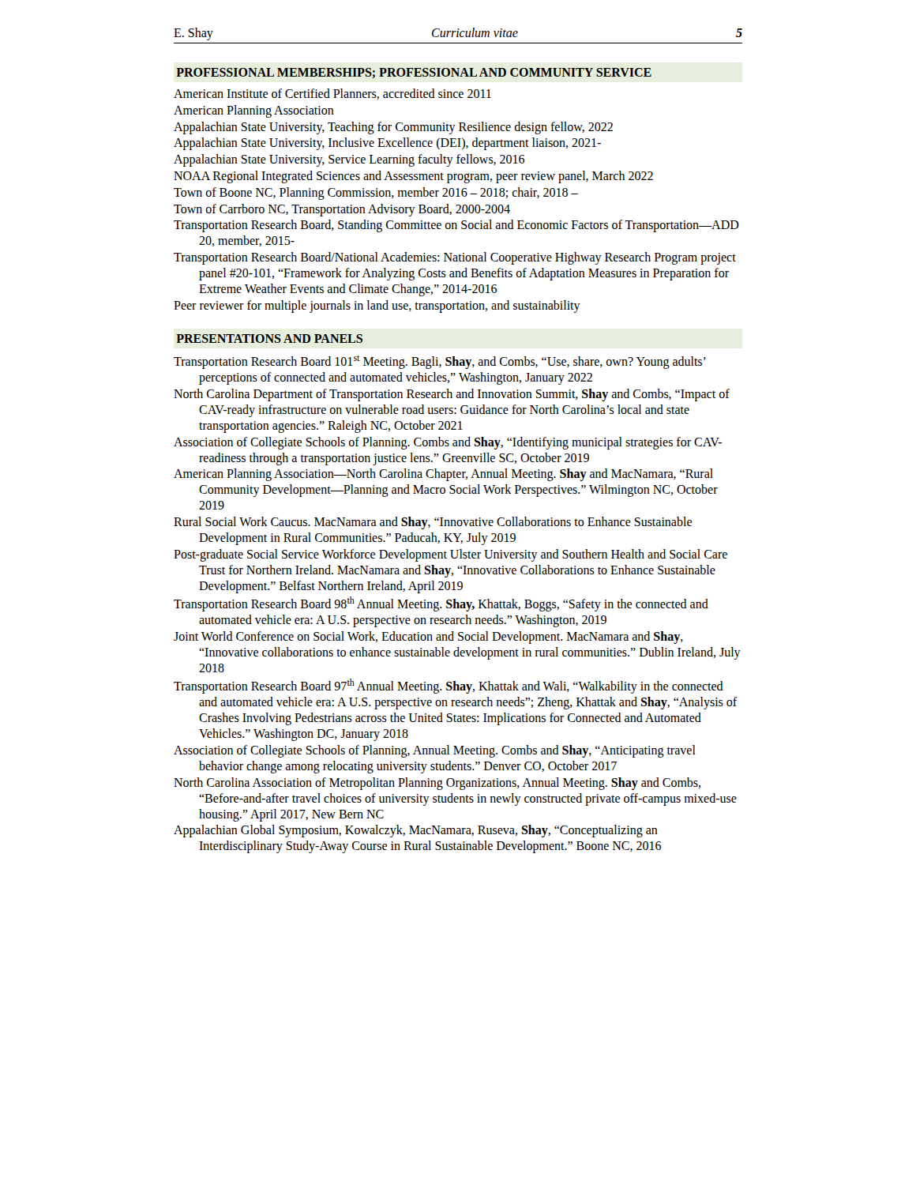E. Shay Curriculum vitae 5
Professional Memberships; Professional and Community Service
American Institute of Certified Planners, accredited since 2011
American Planning Association
Appalachian State University, Teaching for Community Resilience design fellow, 2022
Appalachian State University, Inclusive Excellence (DEI), department liaison, 2021-
Appalachian State University, Service Learning faculty fellows, 2016
NOAA Regional Integrated Sciences and Assessment program, peer review panel, March 2022
Town of Boone NC, Planning Commission, member 2016 – 2018; chair, 2018 –
Town of Carrboro NC, Transportation Advisory Board, 2000-2004
Transportation Research Board, Standing Committee on Social and Economic Factors of Transportation—ADD 20, member, 2015-
Transportation Research Board/National Academies: National Cooperative Highway Research Program project panel #20-101, “Framework for Analyzing Costs and Benefits of Adaptation Measures in Preparation for Extreme Weather Events and Climate Change,” 2014-2016
Peer reviewer for multiple journals in land use, transportation, and sustainability
Presentations and Panels
Transportation Research Board 101st Meeting. Bagli, Shay, and Combs, “Use, share, own? Young adults’ perceptions of connected and automated vehicles,” Washington, January 2022
North Carolina Department of Transportation Research and Innovation Summit, Shay and Combs, “Impact of CAV-ready infrastructure on vulnerable road users: Guidance for North Carolina’s local and state transportation agencies.” Raleigh NC, October 2021
Association of Collegiate Schools of Planning. Combs and Shay, “Identifying municipal strategies for CAV-readiness through a transportation justice lens.” Greenville SC, October 2019
American Planning Association—North Carolina Chapter, Annual Meeting. Shay and MacNamara, “Rural Community Development—Planning and Macro Social Work Perspectives.” Wilmington NC, October 2019
Rural Social Work Caucus. MacNamara and Shay, “Innovative Collaborations to Enhance Sustainable Development in Rural Communities.” Paducah, KY, July 2019
Post-graduate Social Service Workforce Development Ulster University and Southern Health and Social Care Trust for Northern Ireland. MacNamara and Shay, “Innovative Collaborations to Enhance Sustainable Development.” Belfast Northern Ireland, April 2019
Transportation Research Board 98th Annual Meeting. Shay, Khattak, Boggs, “Safety in the connected and automated vehicle era: A U.S. perspective on research needs.” Washington, 2019
Joint World Conference on Social Work, Education and Social Development. MacNamara and Shay, “Innovative collaborations to enhance sustainable development in rural communities.” Dublin Ireland, July 2018
Transportation Research Board 97th Annual Meeting. Shay, Khattak and Wali, “Walkability in the connected and automated vehicle era: A U.S. perspective on research needs”; Zheng, Khattak and Shay, “Analysis of Crashes Involving Pedestrians across the United States: Implications for Connected and Automated Vehicles.” Washington DC, January 2018
Association of Collegiate Schools of Planning, Annual Meeting. Combs and Shay, “Anticipating travel behavior change among relocating university students.” Denver CO, October 2017
North Carolina Association of Metropolitan Planning Organizations, Annual Meeting. Shay and Combs, “Before-and-after travel choices of university students in newly constructed private off-campus mixed-use housing.” April 2017, New Bern NC
Appalachian Global Symposium, Kowalczyk, MacNamara, Ruseva, Shay, “Conceptualizing an Interdisciplinary Study-Away Course in Rural Sustainable Development.” Boone NC, 2016